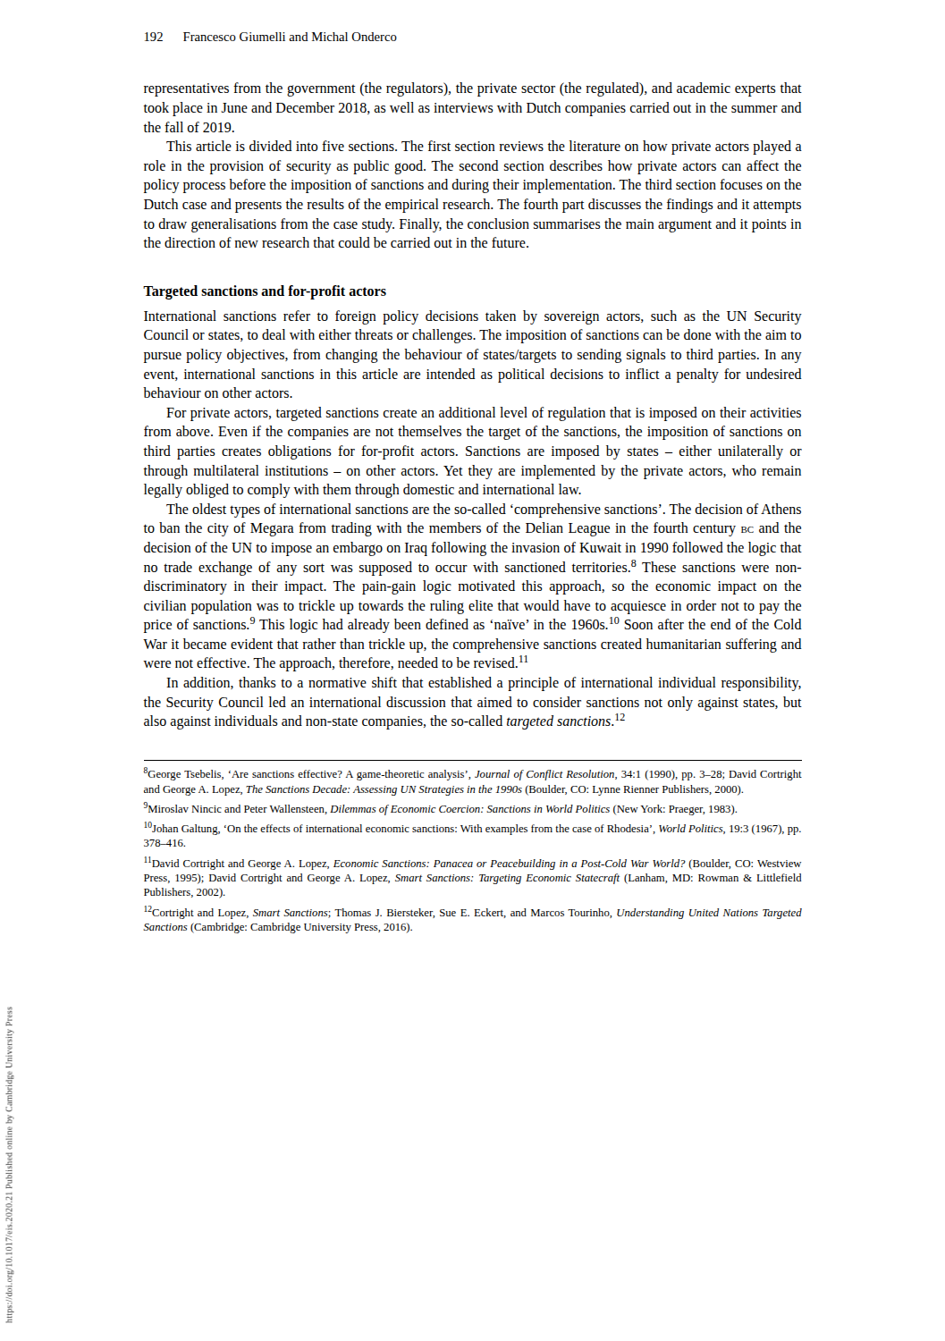https://doi.org/10.1017/eis.2020.21 Published online by Cambridge University Press
192 Francesco Giumelli and Michal Onderco
representatives from the government (the regulators), the private sector (the regulated), and academic experts that took place in June and December 2018, as well as interviews with Dutch companies carried out in the summer and the fall of 2019.
This article is divided into five sections. The first section reviews the literature on how private actors played a role in the provision of security as public good. The second section describes how private actors can affect the policy process before the imposition of sanctions and during their implementation. The third section focuses on the Dutch case and presents the results of the empirical research. The fourth part discusses the findings and it attempts to draw generalisations from the case study. Finally, the conclusion summarises the main argument and it points in the direction of new research that could be carried out in the future.
Targeted sanctions and for-profit actors
International sanctions refer to foreign policy decisions taken by sovereign actors, such as the UN Security Council or states, to deal with either threats or challenges. The imposition of sanctions can be done with the aim to pursue policy objectives, from changing the behaviour of states/targets to sending signals to third parties. In any event, international sanctions in this article are intended as political decisions to inflict a penalty for undesired behaviour on other actors.
For private actors, targeted sanctions create an additional level of regulation that is imposed on their activities from above. Even if the companies are not themselves the target of the sanctions, the imposition of sanctions on third parties creates obligations for for-profit actors. Sanctions are imposed by states – either unilaterally or through multilateral institutions – on other actors. Yet they are implemented by the private actors, who remain legally obliged to comply with them through domestic and international law.
The oldest types of international sanctions are the so-called ‘comprehensive sanctions’. The decision of Athens to ban the city of Megara from trading with the members of the Delian League in the fourth century bc and the decision of the UN to impose an embargo on Iraq following the invasion of Kuwait in 1990 followed the logic that no trade exchange of any sort was supposed to occur with sanctioned territories.8 These sanctions were non-discriminatory in their impact. The pain-gain logic motivated this approach, so the economic impact on the civilian population was to trickle up towards the ruling elite that would have to acquiesce in order not to pay the price of sanctions.9 This logic had already been defined as ‘naïve’ in the 1960s.10 Soon after the end of the Cold War it became evident that rather than trickle up, the comprehensive sanctions created humanitarian suffering and were not effective. The approach, therefore, needed to be revised.11
In addition, thanks to a normative shift that established a principle of international individual responsibility, the Security Council led an international discussion that aimed to consider sanctions not only against states, but also against individuals and non-state companies, the so-called targeted sanctions.12
8George Tsebelis, ‘Are sanctions effective? A game-theoretic analysis’, Journal of Conflict Resolution, 34:1 (1990), pp. 3–28; David Cortright and George A. Lopez, The Sanctions Decade: Assessing UN Strategies in the 1990s (Boulder, CO: Lynne Rienner Publishers, 2000).
9Miroslav Nincic and Peter Wallensteen, Dilemmas of Economic Coercion: Sanctions in World Politics (New York: Praeger, 1983).
10Johan Galtung, ‘On the effects of international economic sanctions: With examples from the case of Rhodesia’, World Politics, 19:3 (1967), pp. 378–416.
11David Cortright and George A. Lopez, Economic Sanctions: Panacea or Peacebuilding in a Post-Cold War World? (Boulder, CO: Westview Press, 1995); David Cortright and George A. Lopez, Smart Sanctions: Targeting Economic Statecraft (Lanham, MD: Rowman & Littlefield Publishers, 2002).
12Cortright and Lopez, Smart Sanctions; Thomas J. Biersteker, Sue E. Eckert, and Marcos Tourinho, Understanding United Nations Targeted Sanctions (Cambridge: Cambridge University Press, 2016).